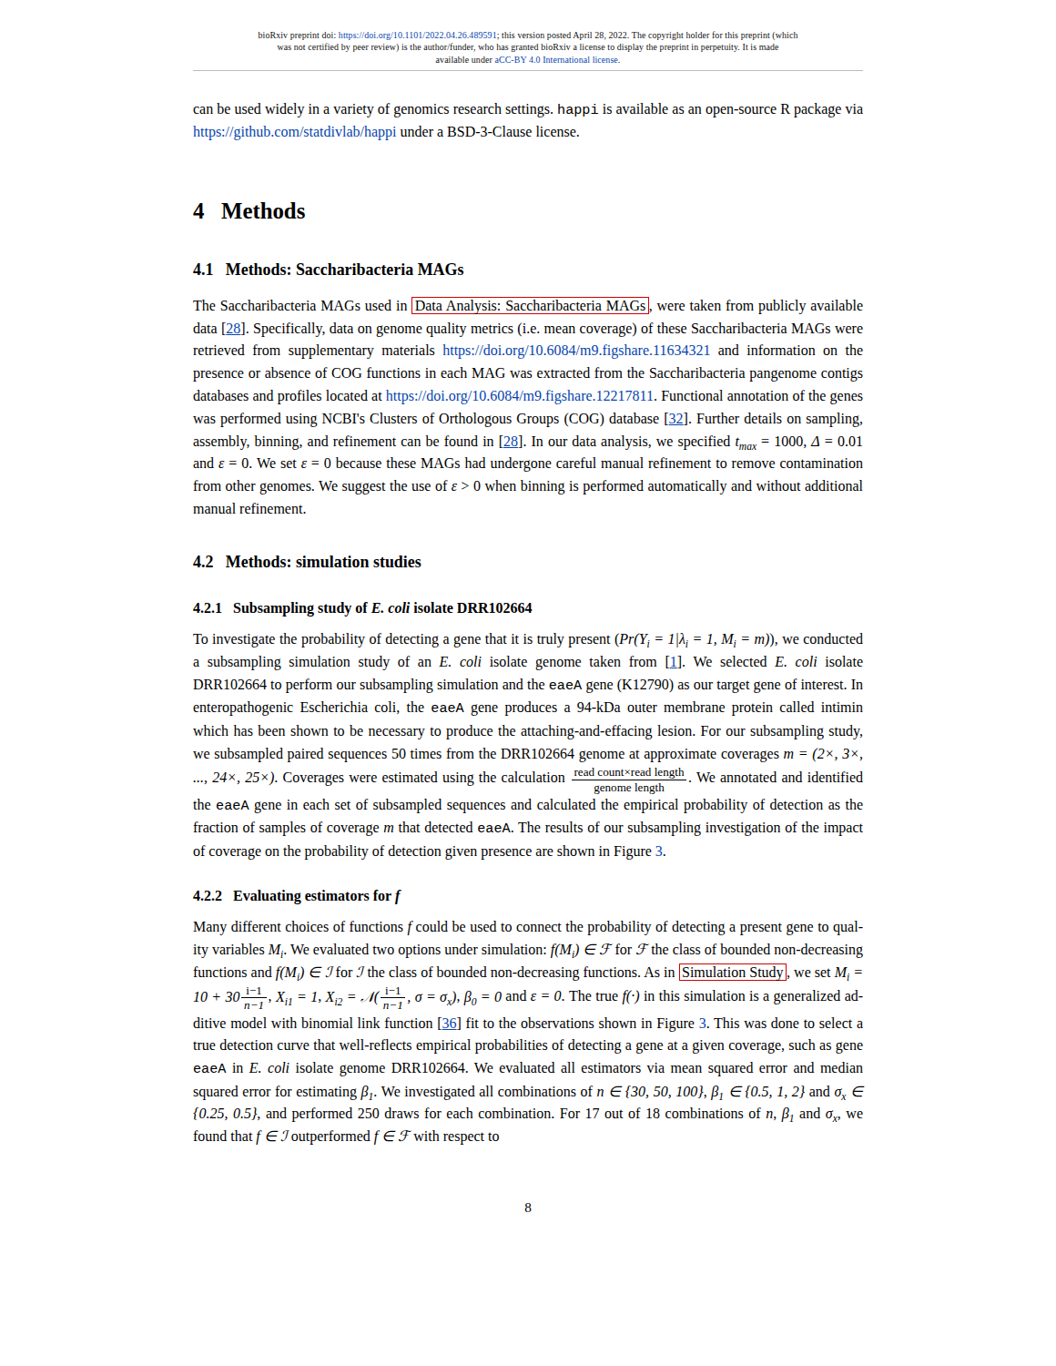bioRxiv preprint doi: https://doi.org/10.1101/2022.04.26.489591; this version posted April 28, 2022. The copyright holder for this preprint (which
was not certified by peer review) is the author/funder, who has granted bioRxiv a license to display the preprint in perpetuity. It is made
available under aCC-BY 4.0 International license.
can be used widely in a variety of genomics research settings. happi is available as an open-source R package via https://github.com/statdivlab/happi under a BSD-3-Clause license.
4 Methods
4.1 Methods: Saccharibacteria MAGs
The Saccharibacteria MAGs used in Data Analysis: Saccharibacteria MAGs, were taken from publicly available data [28]. Specifically, data on genome quality metrics (i.e. mean coverage) of these Saccharibacteria MAGs were retrieved from supplementary materials https://doi.org/10.6084/m9.figshare.11634321 and information on the presence or absence of COG functions in each MAG was extracted from the Saccharibacteria pangenome contigs databases and profiles located at https://doi.org/10.6084/m9.figshare.12217811. Functional annotation of the genes was performed using NCBI's Clusters of Orthologous Groups (COG) database [32]. Further details on sampling, assembly, binning, and refinement can be found in [28]. In our data analysis, we specified tmax = 1000, Δ = 0.01 and ε = 0. We set ε = 0 because these MAGs had undergone careful manual refinement to remove contamination from other genomes. We suggest the use of ε > 0 when binning is performed automatically and without additional manual refinement.
4.2 Methods: simulation studies
4.2.1 Subsampling study of E. coli isolate DRR102664
To investigate the probability of detecting a gene that it is truly present (Pr(Yi = 1|λi = 1, Mi = m)), we conducted a subsampling simulation study of an E. coli isolate genome taken from [1]. We selected E. coli isolate DRR102664 to perform our subsampling simulation and the eaeA gene (K12790) as our target gene of interest. In enteropathogenic Escherichia coli, the eaeA gene produces a 94-kDa outer membrane protein called intimin which has been shown to be necessary to produce the attaching-and-effacing lesion. For our subsampling study, we subsampled paired sequences 50 times from the DRR102664 genome at approximate coverages m = (2×, 3×, ..., 24×, 25×). Coverages were estimated using the calculation read count×read length genome length. We annotated and identified the eaeA gene in each set of subsampled sequences and calculated the empirical probability of detection as the fraction of samples of coverage m that detected eaeA. The results of our subsampling investigation of the impact of coverage on the probability of detection given presence are shown in Figure 3.
4.2.2 Evaluating estimators for f
Many different choices of functions f could be used to connect the probability of detecting a present gene to quality variables Mi. We evaluated two options under simulation: f(Mi) ∈ ℱ for ℱ the class of bounded non-decreasing functions and f(Mi) ∈ ℐ for ℐ the class of bounded non-decreasing functions. As in Simulation Study, we set Mi = 10 + 30i−1 n−1, Xi1 = 1, Xi2 = 𝒩(i−1 n−1, σ = σx), β0 = 0 and ε = 0. The true f(·) in this simulation is a generalized additive model with binomial link function [36] fit to the observations shown in Figure 3. This was done to select a true detection curve that well-reflects empirical probabilities of detecting a gene at a given coverage, such as gene eaeA in E. coli isolate genome DRR102664. We evaluated all estimators via mean squared error and median squared error for estimating β1. We investigated all combinations of n ∈ {30, 50, 100}, β1 ∈ {0.5, 1, 2} and σx ∈ {0.25, 0.5}, and performed 250 draws for each combination. For 17 out of 18 combinations of n, β1 and σx, we found that f ∈ ℐ outperformed f ∈ ℱ with respect to
8